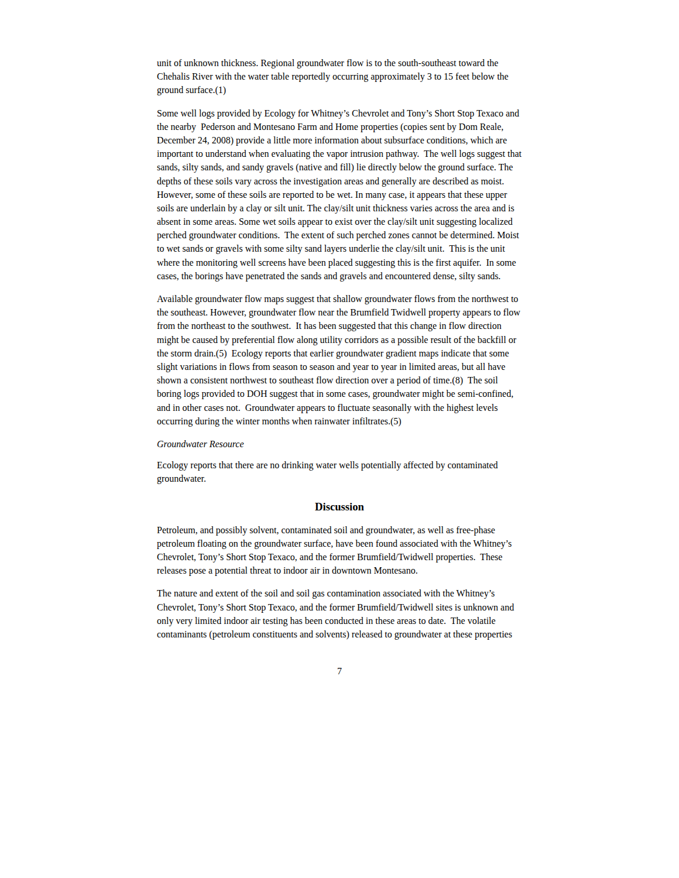unit of unknown thickness. Regional groundwater flow is to the south-southeast toward the Chehalis River with the water table reportedly occurring approximately 3 to 15 feet below the ground surface.(1)
Some well logs provided by Ecology for Whitney’s Chevrolet and Tony’s Short Stop Texaco and the nearby Pederson and Montesano Farm and Home properties (copies sent by Dom Reale, December 24, 2008) provide a little more information about subsurface conditions, which are important to understand when evaluating the vapor intrusion pathway. The well logs suggest that sands, silty sands, and sandy gravels (native and fill) lie directly below the ground surface. The depths of these soils vary across the investigation areas and generally are described as moist. However, some of these soils are reported to be wet. In many case, it appears that these upper soils are underlain by a clay or silt unit. The clay/silt unit thickness varies across the area and is absent in some areas. Some wet soils appear to exist over the clay/silt unit suggesting localized perched groundwater conditions. The extent of such perched zones cannot be determined. Moist to wet sands or gravels with some silty sand layers underlie the clay/silt unit. This is the unit where the monitoring well screens have been placed suggesting this is the first aquifer. In some cases, the borings have penetrated the sands and gravels and encountered dense, silty sands.
Available groundwater flow maps suggest that shallow groundwater flows from the northwest to the southeast. However, groundwater flow near the Brumfield Twidwell property appears to flow from the northeast to the southwest. It has been suggested that this change in flow direction might be caused by preferential flow along utility corridors as a possible result of the backfill or the storm drain.(5) Ecology reports that earlier groundwater gradient maps indicate that some slight variations in flows from season to season and year to year in limited areas, but all have shown a consistent northwest to southeast flow direction over a period of time.(8) The soil boring logs provided to DOH suggest that in some cases, groundwater might be semi-confined, and in other cases not. Groundwater appears to fluctuate seasonally with the highest levels occurring during the winter months when rainwater infiltrates.(5)
Groundwater Resource
Ecology reports that there are no drinking water wells potentially affected by contaminated groundwater.
Discussion
Petroleum, and possibly solvent, contaminated soil and groundwater, as well as free-phase petroleum floating on the groundwater surface, have been found associated with the Whitney’s Chevrolet, Tony’s Short Stop Texaco, and the former Brumfield/Twidwell properties. These releases pose a potential threat to indoor air in downtown Montesano.
The nature and extent of the soil and soil gas contamination associated with the Whitney’s Chevrolet, Tony’s Short Stop Texaco, and the former Brumfield/Twidwell sites is unknown and only very limited indoor air testing has been conducted in these areas to date. The volatile contaminants (petroleum constituents and solvents) released to groundwater at these properties
7